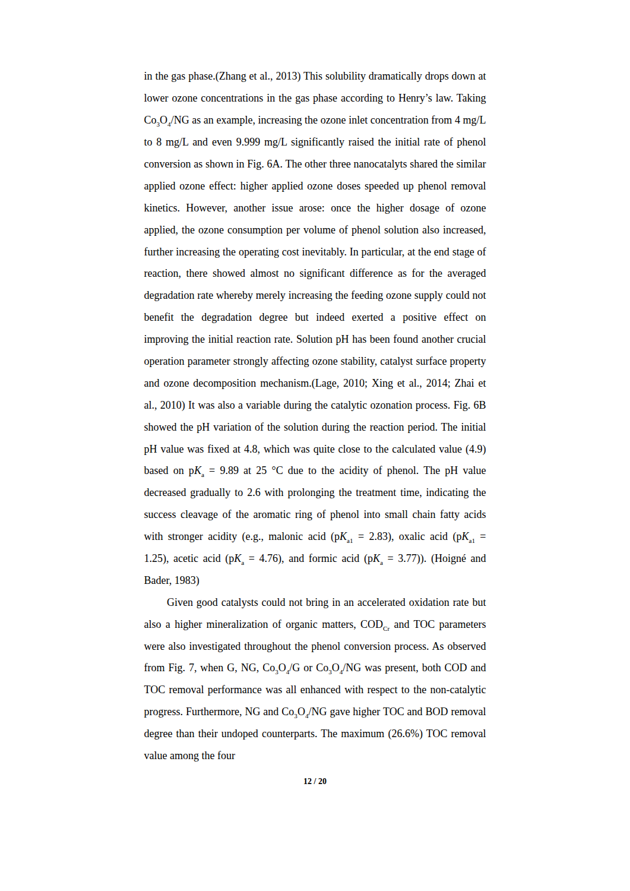in the gas phase.(Zhang et al., 2013) This solubility dramatically drops down at lower ozone concentrations in the gas phase according to Henry’s law. Taking Co3O4/NG as an example, increasing the ozone inlet concentration from 4 mg/L to 8 mg/L and even 9.999 mg/L significantly raised the initial rate of phenol conversion as shown in Fig. 6A. The other three nanocatalyts shared the similar applied ozone effect: higher applied ozone doses speeded up phenol removal kinetics. However, another issue arose: once the higher dosage of ozone applied, the ozone consumption per volume of phenol solution also increased, further increasing the operating cost inevitably. In particular, at the end stage of reaction, there showed almost no significant difference as for the averaged degradation rate whereby merely increasing the feeding ozone supply could not benefit the degradation degree but indeed exerted a positive effect on improving the initial reaction rate. Solution pH has been found another crucial operation parameter strongly affecting ozone stability, catalyst surface property and ozone decomposition mechanism.(Lage, 2010; Xing et al., 2014; Zhai et al., 2010) It was also a variable during the catalytic ozonation process. Fig. 6B showed the pH variation of the solution during the reaction period. The initial pH value was fixed at 4.8, which was quite close to the calculated value (4.9) based on pKa = 9.89 at 25 °C due to the acidity of phenol. The pH value decreased gradually to 2.6 with prolonging the treatment time, indicating the success cleavage of the aromatic ring of phenol into small chain fatty acids with stronger acidity (e.g., malonic acid (pKa1 = 2.83), oxalic acid (pKa1 = 1.25), acetic acid (pKa = 4.76), and formic acid (pKa = 3.77)). (Hoigné and Bader, 1983)
Given good catalysts could not bring in an accelerated oxidation rate but also a higher mineralization of organic matters, CODCr and TOC parameters were also investigated throughout the phenol conversion process. As observed from Fig. 7, when G, NG, Co3O4/G or Co3O4/NG was present, both COD and TOC removal performance was all enhanced with respect to the non-catalytic progress. Furthermore, NG and Co3O4/NG gave higher TOC and BOD removal degree than their undoped counterparts. The maximum (26.6%) TOC removal value among the four
12 / 20